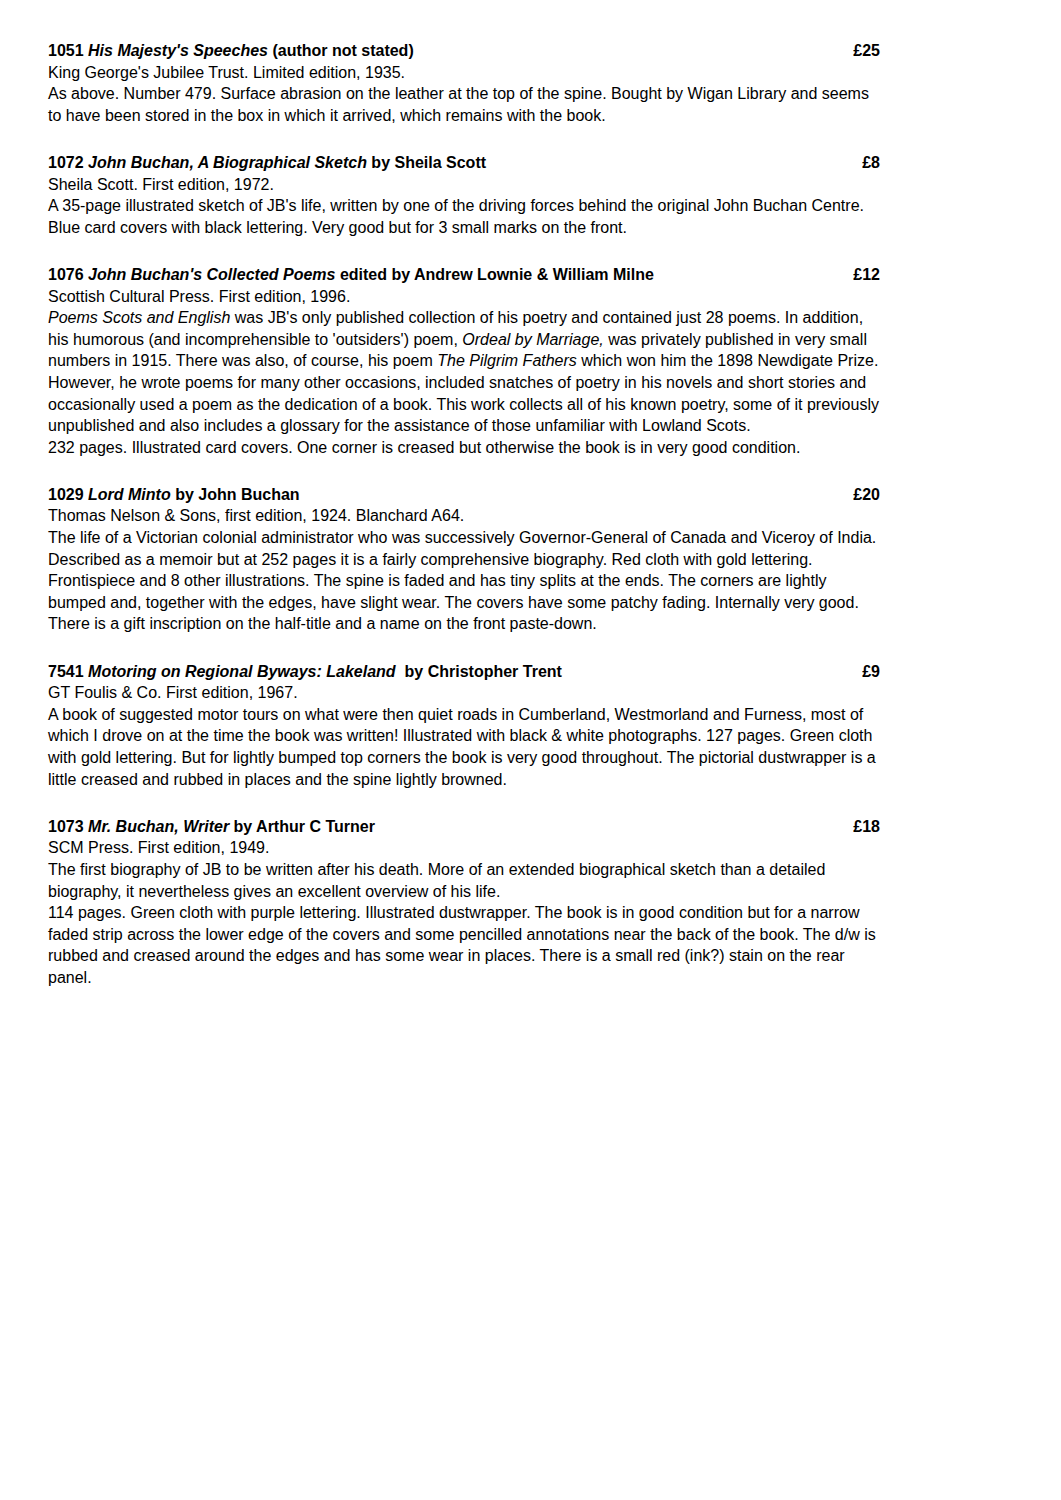1051 His Majesty's Speeches (author not stated) £25
King George's Jubilee Trust. Limited edition, 1935.
As above. Number 479. Surface abrasion on the leather at the top of the spine. Bought by Wigan Library and seems to have been stored in the box in which it arrived, which remains with the book.
1072 John Buchan, A Biographical Sketch by Sheila Scott £8
Sheila Scott. First edition, 1972.
A 35-page illustrated sketch of JB's life, written by one of the driving forces behind the original John Buchan Centre. Blue card covers with black lettering. Very good but for 3 small marks on the front.
1076 John Buchan's Collected Poems edited by Andrew Lownie & William Milne £12
Scottish Cultural Press. First edition, 1996.
Poems Scots and English was JB's only published collection of his poetry and contained just 28 poems. In addition, his humorous (and incomprehensible to 'outsiders') poem, Ordeal by Marriage, was privately published in very small numbers in 1915. There was also, of course, his poem The Pilgrim Fathers which won him the 1898 Newdigate Prize. However, he wrote poems for many other occasions, included snatches of poetry in his novels and short stories and occasionally used a poem as the dedication of a book. This work collects all of his known poetry, some of it previously unpublished and also includes a glossary for the assistance of those unfamiliar with Lowland Scots.
232 pages. Illustrated card covers. One corner is creased but otherwise the book is in very good condition.
1029 Lord Minto by John Buchan £20
Thomas Nelson & Sons, first edition, 1924. Blanchard A64.
The life of a Victorian colonial administrator who was successively Governor-General of Canada and Viceroy of India. Described as a memoir but at 252 pages it is a fairly comprehensive biography. Red cloth with gold lettering. Frontispiece and 8 other illustrations. The spine is faded and has tiny splits at the ends. The corners are lightly bumped and, together with the edges, have slight wear. The covers have some patchy fading. Internally very good. There is a gift inscription on the half-title and a name on the front paste-down.
7541 Motoring on Regional Byways: Lakeland by Christopher Trent £9
GT Foulis & Co. First edition, 1967.
A book of suggested motor tours on what were then quiet roads in Cumberland, Westmorland and Furness, most of which I drove on at the time the book was written! Illustrated with black & white photographs. 127 pages. Green cloth with gold lettering. But for lightly bumped top corners the book is very good throughout. The pictorial dustwrapper is a little creased and rubbed in places and the spine lightly browned.
1073 Mr. Buchan, Writer by Arthur C Turner £18
SCM Press. First edition, 1949.
The first biography of JB to be written after his death. More of an extended biographical sketch than a detailed biography, it nevertheless gives an excellent overview of his life.
114 pages. Green cloth with purple lettering. Illustrated dustwrapper. The book is in good condition but for a narrow faded strip across the lower edge of the covers and some pencilled annotations near the back of the book. The d/w is rubbed and creased around the edges and has some wear in places. There is a small red (ink?) stain on the rear panel.